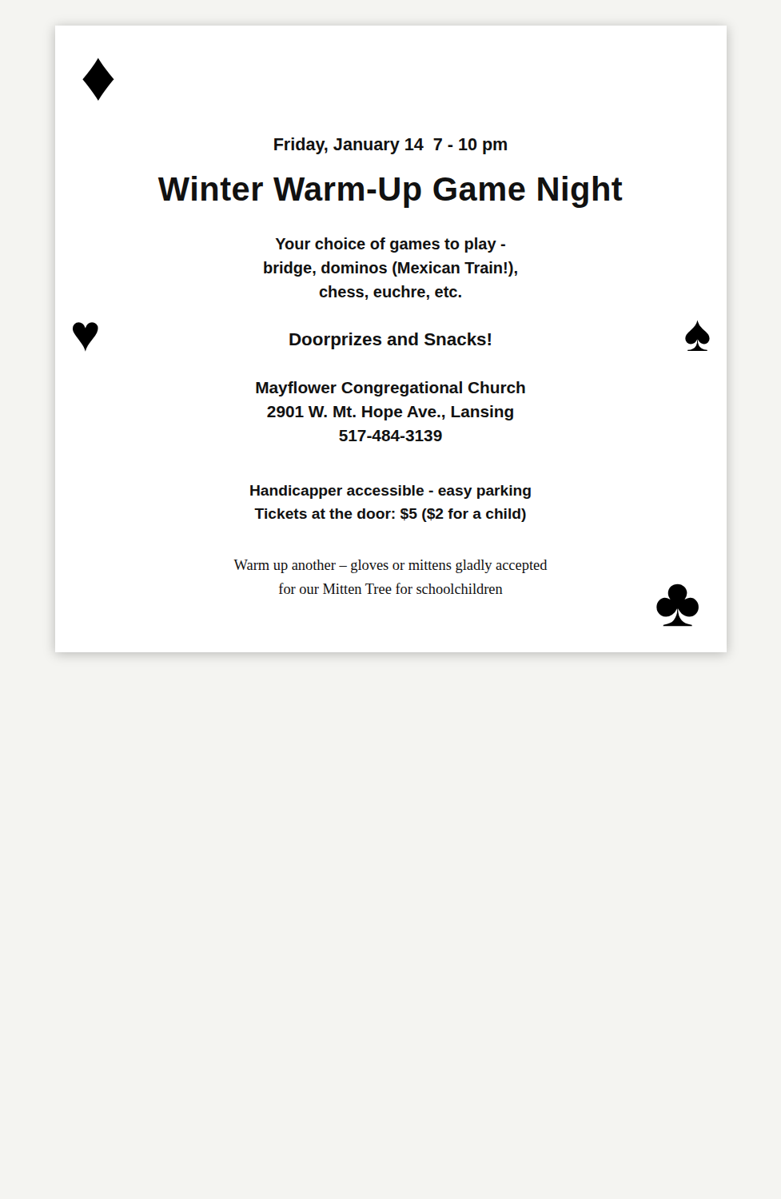♦ ♥ ♠ ♣
Friday, January 14 7 - 10 pm
Winter Warm-Up Game Night
Your choice of games to play -
bridge, dominos (Mexican Train!),
chess, euchre, etc.
Doorprizes and Snacks!
Mayflower Congregational Church
2901 W. Mt. Hope Ave., Lansing
517-484-3139
Handicapper accessible - easy parking
Tickets at the door: $5 ($2 for a child)
Warm up another – gloves or mittens gladly accepted
for our Mitten Tree for schoolchildren